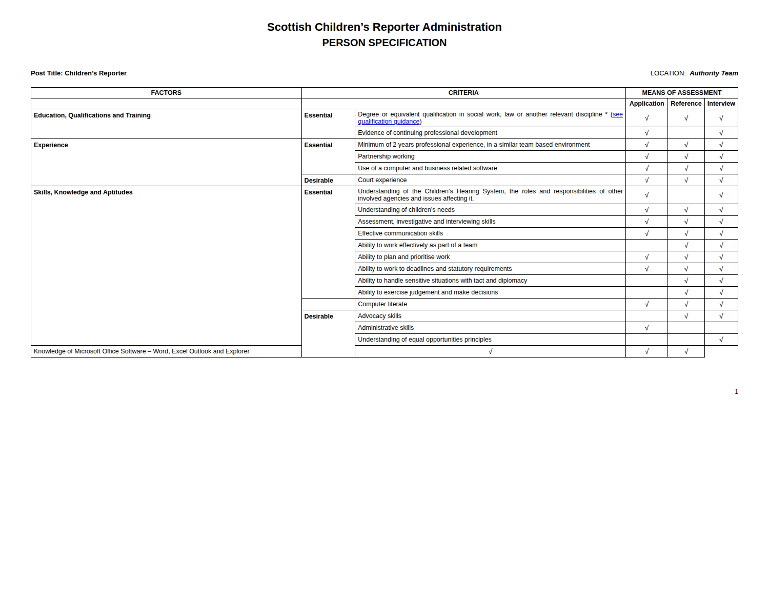Scottish Children’s Reporter Administration
PERSON SPECIFICATION
Post Title: Children’s Reporter
LOCATION: Authority Team
| FACTORS | CRITERIA | MEANS OF ASSESSMENT |
| --- | --- | --- |
| | | Application | Reference | Interview |
| Education, Qualifications and Training | Essential | Degree or equivalent qualification in social work, law or another relevant discipline * ( see qualification guidance ) | √ | √ | √ |
| Evidence of continuing professional development | √ | | √ |
| Experience | Essential | Minimum of 2 years professional experience, in a similar team based environment | √ | √ | √ |
| Partnership working | √ | √ | √ |
| Use of a computer and business related software | √ | √ | √ |
| Desirable | Court experience | √ | √ | √ |
| Skills, Knowledge and Aptitudes | Essential | Understanding of the Children’s Hearing System, the roles and responsibilities of other involved agencies and issues affecting it. | √ | | √ |
| Understanding of children’s needs | √ | √ | √ |
| Assessment, investigative and interviewing skills | √ | √ | √ |
| Effective communication skills | √ | √ | √ |
| Ability to work effectively as part of a team | | √ | √ |
| Ability to plan and prioritise work | √ | √ | √ |
| Ability to work to deadlines and statutory requirements | √ | √ | √ |
| Ability to handle sensitive situations with tact and diplomacy | | √ | √ |
| Ability to exercise judgement and make decisions | | √ | √ |
| | Computer literate | √ | √ | √ |
| Desirable | Advocacy skills | | √ | √ |
| Administrative skills | √ | | |
| Understanding of equal opportunities principles | | | √ |
| Knowledge of Microsoft Office Software – Word, Excel Outlook and Explorer | √ | √ | √ |
1